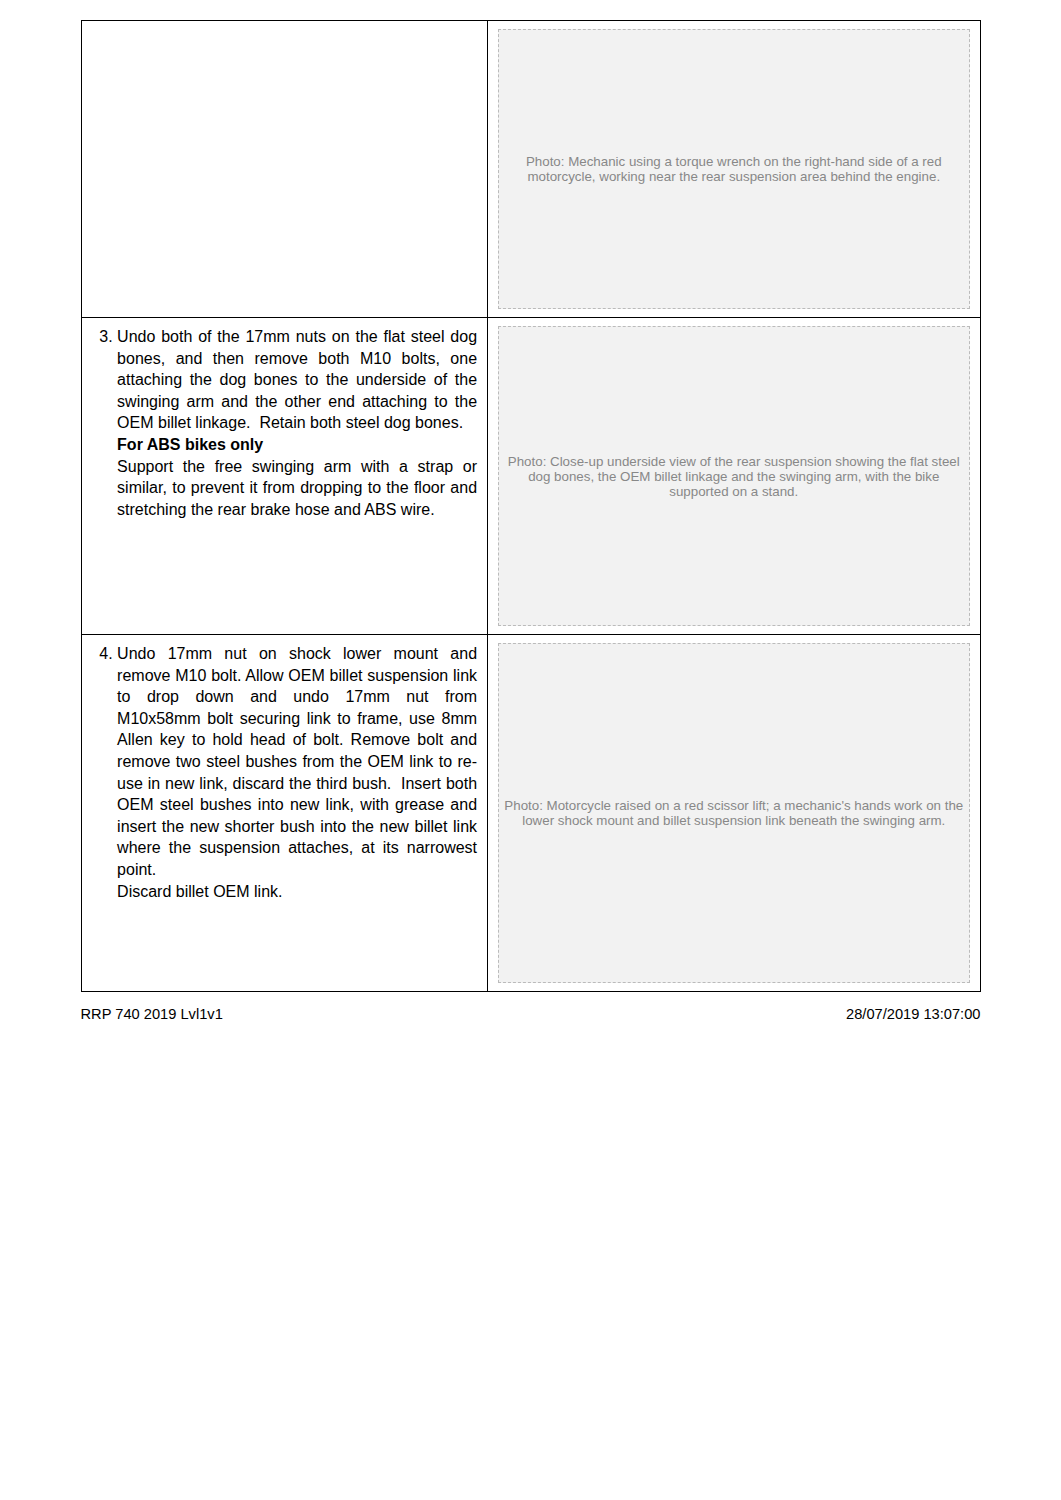| | Photo: Mechanic using a torque wrench on the right-hand side of a red motorcycle, working near the rear suspension area behind the engine. |
| Undo both of the 17mm nuts on the flat steel dog bones, and then remove both M10 bolts, one attaching the dog bones to the underside of the swinging arm and the other end attaching to the OEM billet linkage. Retain both steel dog bones. For ABS bikes only Support the free swinging arm with a strap or similar, to prevent it from dropping to the floor and stretching the rear brake hose and ABS wire. | Photo: Close-up underside view of the rear suspension showing the flat steel dog bones, the OEM billet linkage and the swinging arm, with the bike supported on a stand. |
| Undo 17mm nut on shock lower mount and remove M10 bolt. Allow OEM billet suspension link to drop down and undo 17mm nut from M10x58mm bolt securing link to frame, use 8mm Allen key to hold head of bolt. Remove bolt and remove two steel bushes from the OEM link to re-use in new link, discard the third bush. Insert both OEM steel bushes into new link, with grease and insert the new shorter bush into the new billet link where the suspension attaches, at its narrowest point. Discard billet OEM link. | Photo: Motorcycle raised on a red scissor lift; a mechanic's hands work on the lower shock mount and billet suspension link beneath the swinging arm. |
RRP 740 2019 Lvl1v1 28/07/2019 13:07:00